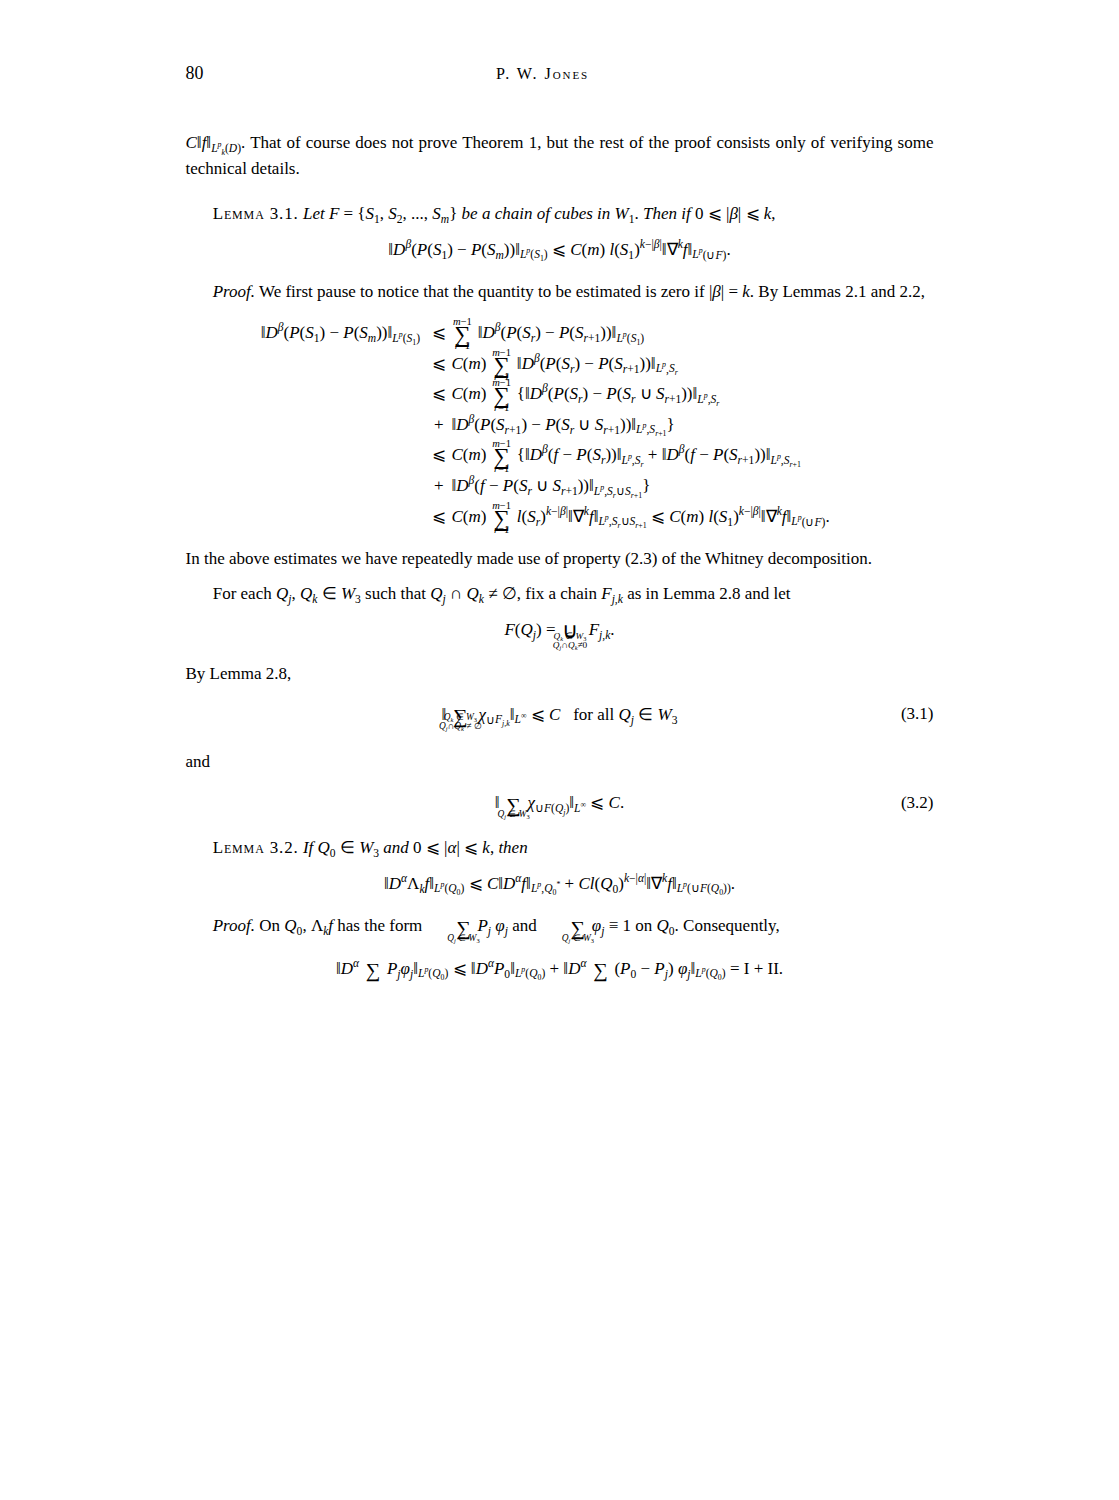80 P. W. Jones
C‖f‖Lpk(D). That of course does not prove Theorem 1, but the rest of the proof consists only of verifying some technical details.
Lemma 3.1. Let F = {S1, S2, ..., Sm} be a chain of cubes in W1. Then if 0 ⩽ |β| ⩽ k,
‖Dβ(P(S1) − P(Sm))‖Lp(S1) ⩽ C(m) l(S1)k−|β|‖∇kf‖Lp(∪F).
Proof. We first pause to notice that the quantity to be estimated is zero if |β| = k. By Lemmas 2.1 and 2.2,
‖Dβ(P(S1) − P(Sm))‖Lp(S1)⩽∑m−1 r−1 ‖Dβ(P(Sr) − P(Sr+1))‖Lp(S1) ⩽C(m) ∑m−1 r=1 ‖Dβ(P(Sr) − P(Sr+1))‖Lp,Sr ⩽C(m) ∑m−1 r=1 {‖Dβ(P(Sr) − P(Sr ∪ Sr+1))‖Lp,Sr +‖Dβ(P(Sr+1) − P(Sr ∪ Sr+1))‖Lp,Sr+1} ⩽C(m) ∑m−1 r=1 {‖Dβ(f − P(Sr))‖Lp,Sr + ‖Dβ(f − P(Sr+1))‖Lp,Sr+1 +‖Dβ(f − P(Sr ∪ Sr+1))‖Lp,Sr∪Sr+1} ⩽C(m) ∑m−1 r=1 l(Sr)k−|β|‖∇kf‖Lp,Sr∪Sr+1 ⩽ C(m) l(S1)k−|β|‖∇kf‖Lp(∪F).
In the above estimates we have repeatedly made use of property (2.3) of the Whitney decomposition.
For each Qj, Qk ∈ W3 such that Qj ∩ Qk ≠ ∅, fix a chain Fj,k as in Lemma 2.8 and let
F(Qj) = ∪Qk ∈ W3
Qj∩Qk≠0 Fj,k.
By Lemma 2.8,
‖ ∑Qk ∈ W3
Qj∩Qk ≠ ∅ χ∪Fj,k‖L∞ ⩽ C for all Qj ∈ W3
(3.1)
and
‖ ∑Qj ∈ W3 χ∪F(Qj)‖L∞ ⩽ C.
(3.2)
Lemma 3.2. If Q0 ∈ W3 and 0 ⩽ |α| ⩽ k, then
‖Dα Λkf‖Lp(Q0) ⩽ C‖Dαf‖Lp,Q0* + Cl(Q0)k−|α|‖∇kf‖Lp(∪F(Q0)).
Proof. On Q0, Λkf has the form ∑Qj ∈ W3 Pj φj and ∑Qj ∈ W3 φj ≡ 1 on Q0. Consequently,
‖Dα ∑ Pj φj‖Lp(Q0) ⩽ ‖DαP0‖Lp(Q0) + ‖Dα ∑ (P0 − Pj) φj‖Lp(Q0) = I + II.